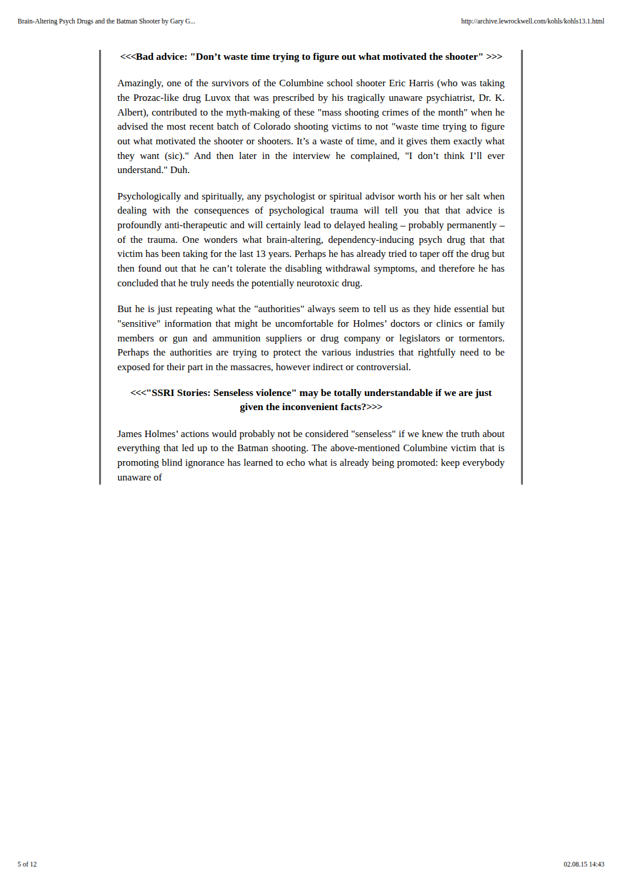Brain-Altering Psych Drugs and the Batman Shooter by Gary G...
http://archive.lewrockwell.com/kohls/kohls13.1.html
<<<Bad advice: "Don’t waste time trying to figure out what motivated the shooter" >>>
Amazingly, one of the survivors of the Columbine school shooter Eric Harris (who was taking the Prozac-like drug Luvox that was prescribed by his tragically unaware psychiatrist, Dr. K. Albert), contributed to the myth-making of these "mass shooting crimes of the month" when he advised the most recent batch of Colorado shooting victims to not "waste time trying to figure out what motivated the shooter or shooters. It’s a waste of time, and it gives them exactly what they want (sic)." And then later in the interview he complained, "I don’t think I’ll ever understand." Duh.
Psychologically and spiritually, any psychologist or spiritual advisor worth his or her salt when dealing with the consequences of psychological trauma will tell you that that advice is profoundly anti-therapeutic and will certainly lead to delayed healing – probably permanently – of the trauma. One wonders what brain-altering, dependency-inducing psych drug that that victim has been taking for the last 13 years. Perhaps he has already tried to taper off the drug but then found out that he can’t tolerate the disabling withdrawal symptoms, and therefore he has concluded that he truly needs the potentially neurotoxic drug.
But he is just repeating what the "authorities" always seem to tell us as they hide essential but "sensitive" information that might be uncomfortable for Holmes’ doctors or clinics or family members or gun and ammunition suppliers or drug company or legislators or tormentors. Perhaps the authorities are trying to protect the various industries that rightfully need to be exposed for their part in the massacres, however indirect or controversial.
<<<"SSRI Stories: Senseless violence" may be totally understandable if we are just given the inconvenient facts?>>>
James Holmes’ actions would probably not be considered "senseless" if we knew the truth about everything that led up to the Batman shooting. The above-mentioned Columbine victim that is promoting blind ignorance has learned to echo what is already being promoted: keep everybody unaware of
5 of 12
02.08.15 14:43